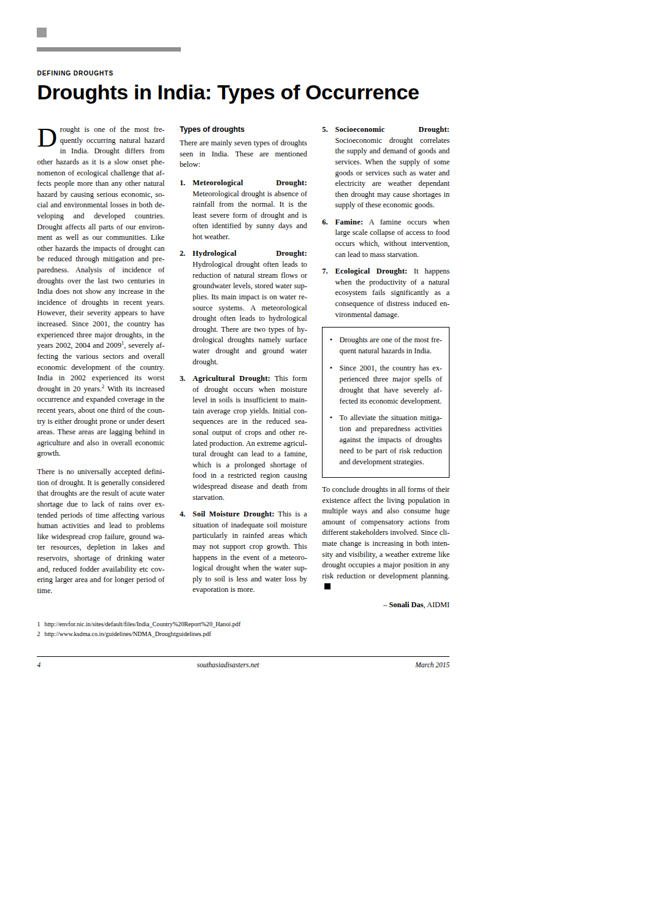Defining Droughts
Droughts in India: Types of Occurrence
Drought is one of the most frequently occurring natural hazard in India. Drought differs from other hazards as it is a slow onset phenomenon of ecological challenge that affects people more than any other natural hazard by causing serious economic, social and environmental losses in both developing and developed countries. Drought affects all parts of our environment as well as our communities. Like other hazards the impacts of drought can be reduced through mitigation and preparedness. Analysis of incidence of droughts over the last two centuries in India does not show any increase in the incidence of droughts in recent years. However, their severity appears to have increased. Since 2001, the country has experienced three major droughts, in the years 2002, 2004 and 20091, severely affecting the various sectors and overall economic development of the country. India in 2002 experienced its worst drought in 20 years.2 With its increased occurrence and expanded coverage in the recent years, about one third of the country is either drought prone or under desert areas. These areas are lagging behind in agriculture and also in overall economic growth.
There is no universally accepted definition of drought. It is generally considered that droughts are the result of acute water shortage due to lack of rains over extended periods of time affecting various human activities and lead to problems like widespread crop failure, ground water resources, depletion in lakes and reservoirs, shortage of drinking water and, reduced fodder availability etc covering larger area and for longer period of time.
Types of droughts
There are mainly seven types of droughts seen in India. These are mentioned below:
Meteorological Drought: Meteorological drought is absence of rainfall from the normal. It is the least severe form of drought and is often identified by sunny days and hot weather.
Hydrological Drought: Hydrological drought often leads to reduction of natural stream flows or groundwater levels, stored water supplies. Its main impact is on water resource systems. A meteorological drought often leads to hydrological drought. There are two types of hydrological droughts namely surface water drought and ground water drought.
Agricultural Drought: This form of drought occurs when moisture level in soils is insufficient to maintain average crop yields. Initial consequences are in the reduced seasonal output of crops and other related production. An extreme agricultural drought can lead to a famine, which is a prolonged shortage of food in a restricted region causing widespread disease and death from starvation.
Soil Moisture Drought: This is a situation of inadequate soil moisture particularly in rainfed areas which may not support crop growth. This happens in the event of a meteorological drought when the water supply to soil is less and water loss by evaporation is more.
Socioeconomic Drought: Socioeconomic drought correlates the supply and demand of goods and services. When the supply of some goods or services such as water and electricity are weather dependant then drought may cause shortages in supply of these economic goods.
Famine: A famine occurs when large scale collapse of access to food occurs which, without intervention, can lead to mass starvation.
Ecological Drought: It happens when the productivity of a natural ecosystem fails significantly as a consequence of distress induced environmental damage.
Droughts are one of the most frequent natural hazards in India.
Since 2001, the country has experienced three major spells of drought that have severely affected its economic development.
To alleviate the situation mitigation and preparedness activities against the impacts of droughts need to be part of risk reduction and development strategies.
To conclude droughts in all forms of their existence affect the living population in multiple ways and also consume huge amount of compensatory actions from different stakeholders involved. Since climate change is increasing in both intensity and visibility, a weather extreme like drought occupies a major position in any risk reduction or development planning.
– Sonali Das, AIDMI
1http://envfor.nic.in/sites/default/files/India_Country%20Report%20_Hanoi.pdf
2http://www.ksdma.co.in/guidelines/NDMA_Droughtguidelines.pdf
4 March 2015
southasiadisasters.net